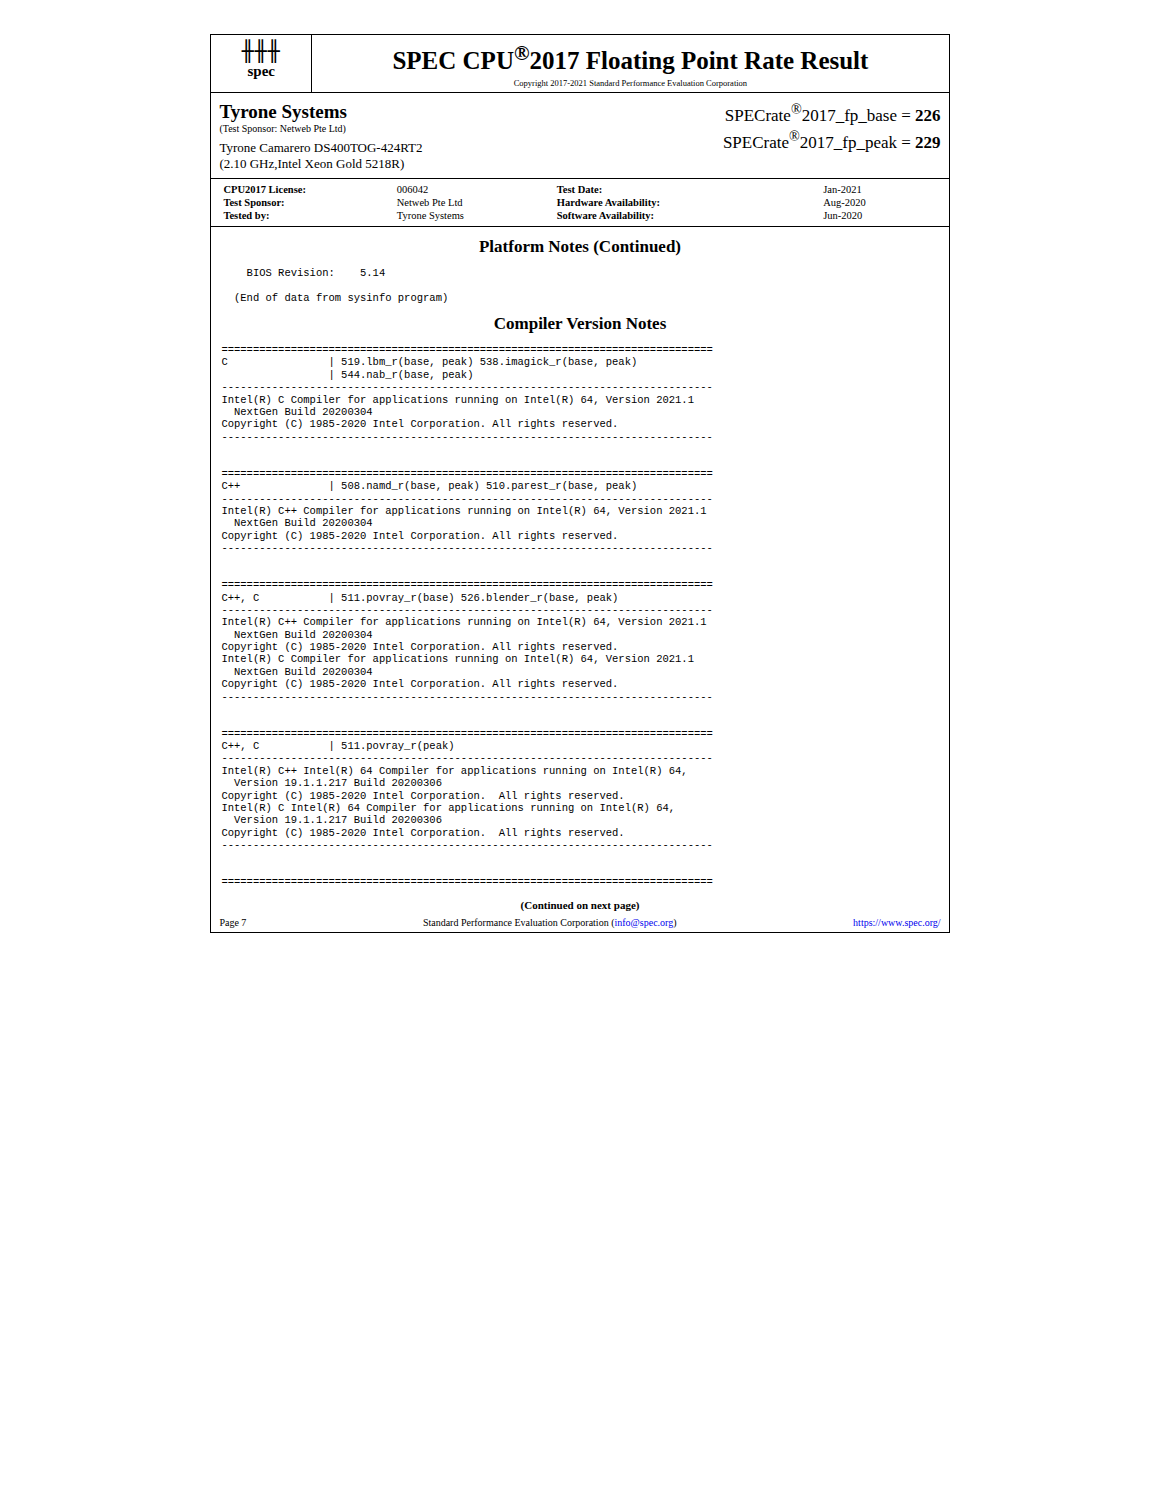╫╫╫
spec
SPEC CPU®2017 Floating Point Rate Result
Copyright 2017-2021 Standard Performance Evaluation Corporation
Tyrone Systems
(Test Sponsor: Netweb Pte Ltd)
Tyrone Camarero DS400TOG-424RT2 (2.10 GHz,Intel Xeon Gold 5218R)
SPECrate®2017_fp_base = 226
SPECrate®2017_fp_peak = 229
| CPU2017 License: | 006042 |
| Test Sponsor: | Netweb Pte Ltd |
| Tested by: | Tyrone Systems |
| Test Date: | Jan-2021 |
| Hardware Availability: | Aug-2020 |
| Software Availability: | Jun-2020 |
Platform Notes (Continued)
    BIOS Revision:    5.14

  (End of data from sysinfo program)
Compiler Version Notes
==============================================================================
C                | 519.lbm_r(base, peak) 538.imagick_r(base, peak)
                 | 544.nab_r(base, peak)
------------------------------------------------------------------------------
Intel(R) C Compiler for applications running on Intel(R) 64, Version 2021.1
  NextGen Build 20200304
Copyright (C) 1985-2020 Intel Corporation. All rights reserved.
------------------------------------------------------------------------------


==============================================================================
C++              | 508.namd_r(base, peak) 510.parest_r(base, peak)
------------------------------------------------------------------------------
Intel(R) C++ Compiler for applications running on Intel(R) 64, Version 2021.1
  NextGen Build 20200304
Copyright (C) 1985-2020 Intel Corporation. All rights reserved.
------------------------------------------------------------------------------


==============================================================================
C++, C           | 511.povray_r(base) 526.blender_r(base, peak)
------------------------------------------------------------------------------
Intel(R) C++ Compiler for applications running on Intel(R) 64, Version 2021.1
  NextGen Build 20200304
Copyright (C) 1985-2020 Intel Corporation. All rights reserved.
Intel(R) C Compiler for applications running on Intel(R) 64, Version 2021.1
  NextGen Build 20200304
Copyright (C) 1985-2020 Intel Corporation. All rights reserved.
------------------------------------------------------------------------------


==============================================================================
C++, C           | 511.povray_r(peak)
------------------------------------------------------------------------------
Intel(R) C++ Intel(R) 64 Compiler for applications running on Intel(R) 64,
  Version 19.1.1.217 Build 20200306
Copyright (C) 1985-2020 Intel Corporation.  All rights reserved.
Intel(R) C Intel(R) 64 Compiler for applications running on Intel(R) 64,
  Version 19.1.1.217 Build 20200306
Copyright (C) 1985-2020 Intel Corporation.  All rights reserved.
------------------------------------------------------------------------------


==============================================================================
(Continued on next page)
Page 7
Standard Performance Evaluation Corporation (info@spec.org)
https://www.spec.org/